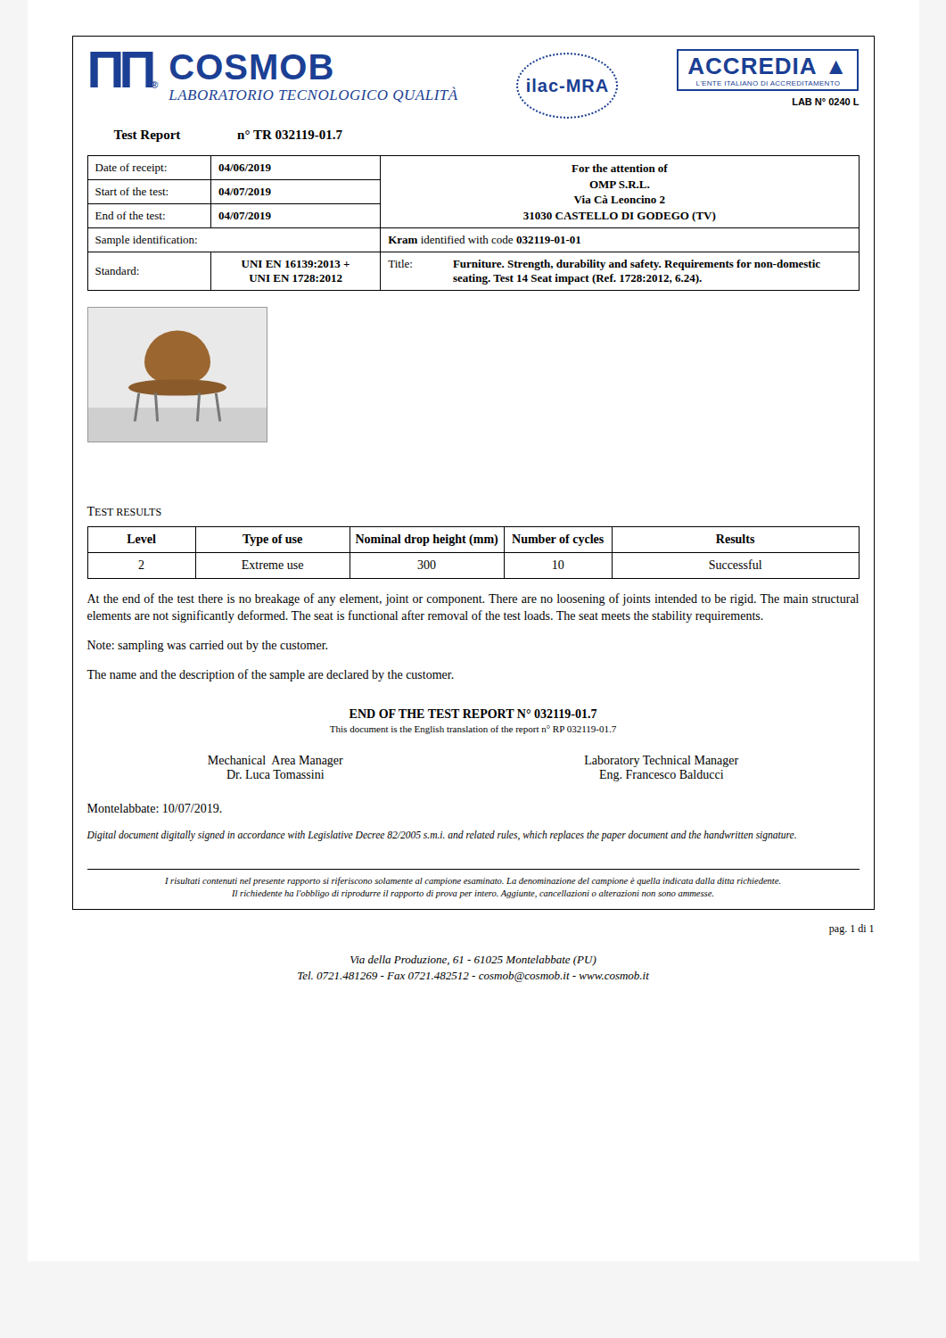ΠΠ®
COSMOB
LABORATORIO TECNOLOGICO QUALITÀ
ilac-MRA
ACCREDIA ▲
L'ENTE ITALIANO DI ACCREDITAMENTO
LAB N° 0240 L
Test Report n° TR 032119-01.7
| Date of receipt: | 04/06/2019 | For the attention of OMP S.R.L. Via Cà Leoncino 2 31030 CASTELLO DI GODEGO (TV) |
| Start of the test: | 04/07/2019 |
| End of the test: | 04/07/2019 |
| Sample identification: | Kram identified with code 032119-01-01 |
| Standard: | UNI EN 16139:2013 + UNI EN 1728:2012 | / Title: / Furniture. Strength, durability and safety. Requirements for non-domestic seating. Test 14 Seat impact (Ref. 1728:2012, 6.24). / |
TEST RESULTS
| Level | Type of use | Nominal drop height (mm) | Number of cycles | Results |
| --- | --- | --- | --- | --- |
| 2 | Extreme use | 300 | 10 | Successful |
At the end of the test there is no breakage of any element, joint or component. There are no loosening of joints intended to be rigid. The main structural elements are not significantly deformed. The seat is functional after removal of the test loads. The seat meets the stability requirements.
Note: sampling was carried out by the customer.
The name and the description of the sample are declared by the customer.
END OF THE TEST REPORT N° 032119-01.7
This document is the English translation of the report n° RP 032119-01.7
Mechanical Area Manager
Dr. Luca Tomassini
Laboratory Technical Manager
Eng. Francesco Balducci
Montelabbate: 10/07/2019.
Digital document digitally signed in accordance with Legislative Decree 82/2005 s.m.i. and related rules, which replaces the paper document and the handwritten signature.
I risultati contenuti nel presente rapporto si riferiscono solamente al campione esaminato. La denominazione del campione è quella indicata dalla ditta richiedente.
Il richiedente ha l'obbligo di riprodurre il rapporto di prova per intero. Aggiunte, cancellazioni o alterazioni non sono ammesse.
pag. 1 di 1
Via della Produzione, 61 - 61025 Montelabbate (PU)
Tel. 0721.481269 - Fax 0721.482512 - cosmob@cosmob.it - www.cosmob.it